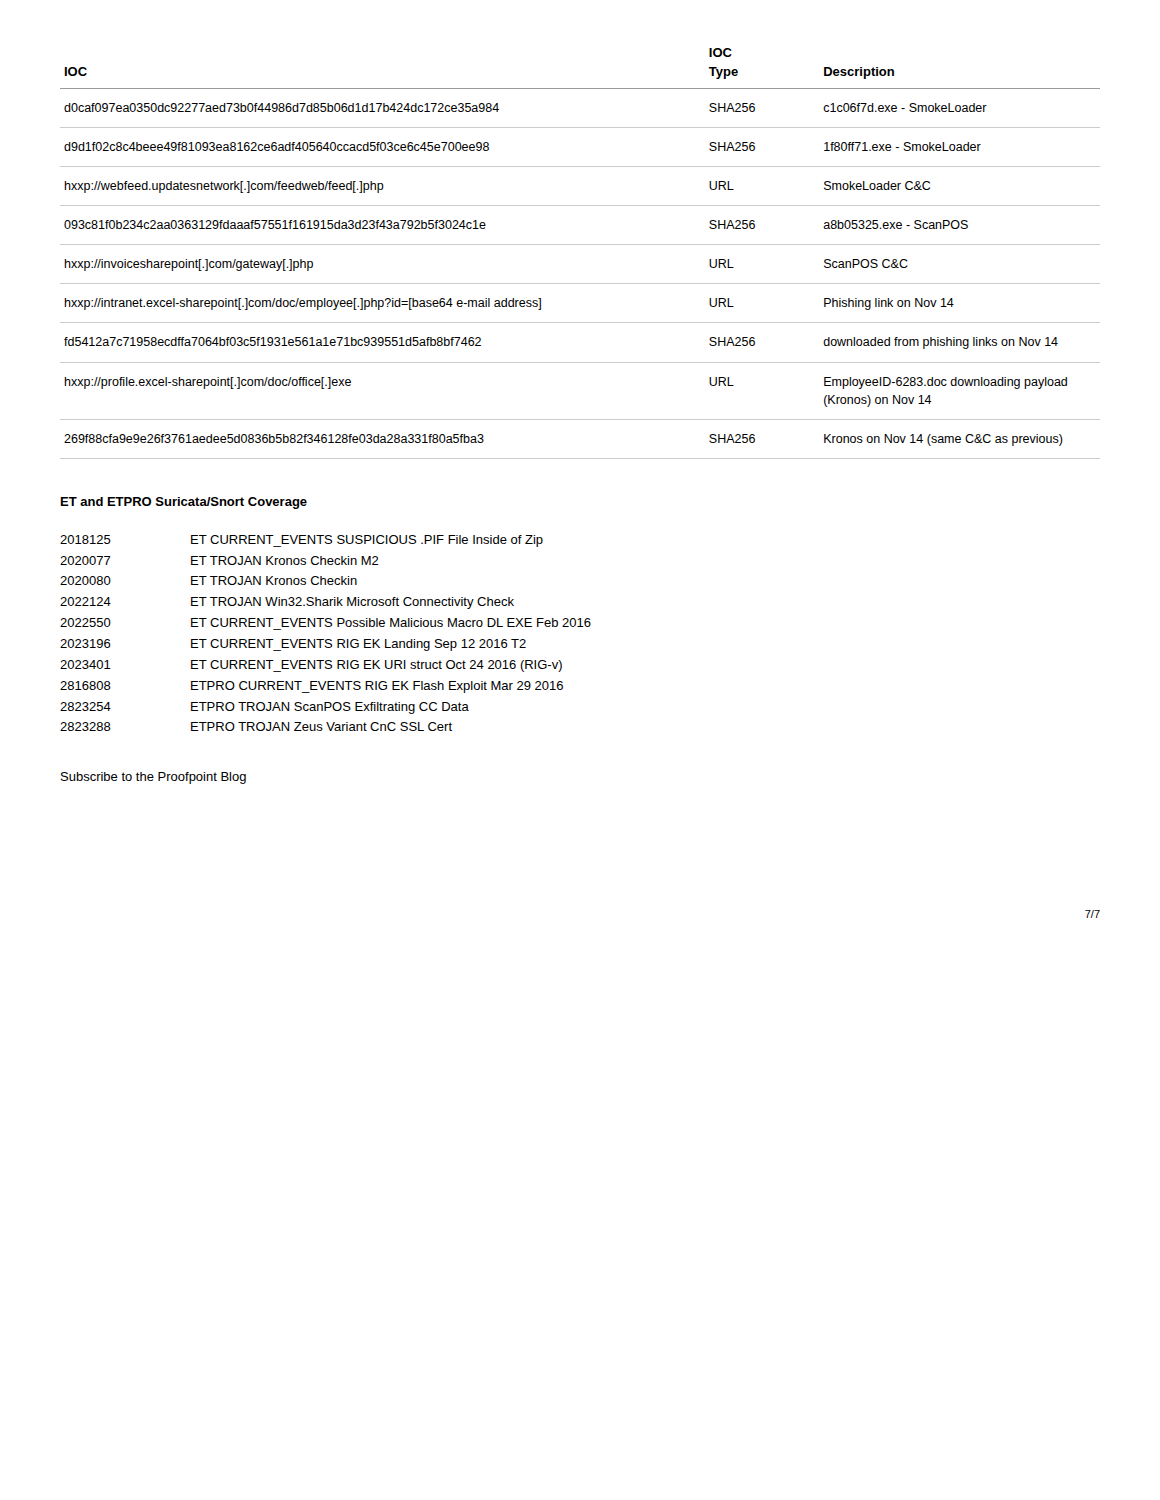| IOC | IOC Type | Description |
| --- | --- | --- |
| d0caf097ea0350dc92277aed73b0f44986d7d85b06d1d17b424dc172ce35a984 | SHA256 | c1c06f7d.exe - SmokeLoader |
| d9d1f02c8c4beee49f81093ea8162ce6adf405640ccacd5f03ce6c45e700ee98 | SHA256 | 1f80ff71.exe - SmokeLoader |
| hxxp://webfeed.updatesnetwork[.]com/feedweb/feed[.]php | URL | SmokeLoader C&C |
| 093c81f0b234c2aa0363129fdaaaf57551f161915da3d23f43a792b5f3024c1e | SHA256 | a8b05325.exe - ScanPOS |
| hxxp://invoicesharepoint[.]com/gateway[.]php | URL | ScanPOS C&C |
| hxxp://intranet.excel-sharepoint[.]com/doc/employee[.]php?id=[base64 e-mail address] | URL | Phishing link on Nov 14 |
| fd5412a7c71958ecdffa7064bf03c5f1931e561a1e71bc939551d5afb8bf7462 | SHA256 | downloaded from phishing links on Nov 14 |
| hxxp://profile.excel-sharepoint[.]com/doc/office[.]exe | URL | EmployeeID-6283.doc downloading payload (Kronos) on Nov 14 |
| 269f88cfa9e9e26f3761aedee5d0836b5b82f346128fe03da28a331f80a5fba3 | SHA256 | Kronos on Nov 14 (same C&C as previous) |
ET and ETPRO Suricata/Snort Coverage
| 2018125 | ET CURRENT_EVENTS SUSPICIOUS .PIF File Inside of Zip |
| 2020077 | ET TROJAN Kronos Checkin M2 |
| 2020080 | ET TROJAN Kronos Checkin |
| 2022124 | ET TROJAN Win32.Sharik Microsoft Connectivity Check |
| 2022550 | ET CURRENT_EVENTS Possible Malicious Macro DL EXE Feb 2016 |
| 2023196 | ET CURRENT_EVENTS RIG EK Landing Sep 12 2016 T2 |
| 2023401 | ET CURRENT_EVENTS RIG EK URI struct Oct 24 2016 (RIG-v) |
| 2816808 | ETPRO CURRENT_EVENTS RIG EK Flash Exploit Mar 29 2016 |
| 2823254 | ETPRO TROJAN ScanPOS Exfiltrating CC Data |
| 2823288 | ETPRO TROJAN Zeus Variant CnC SSL Cert |
Subscribe to the Proofpoint Blog
7/7